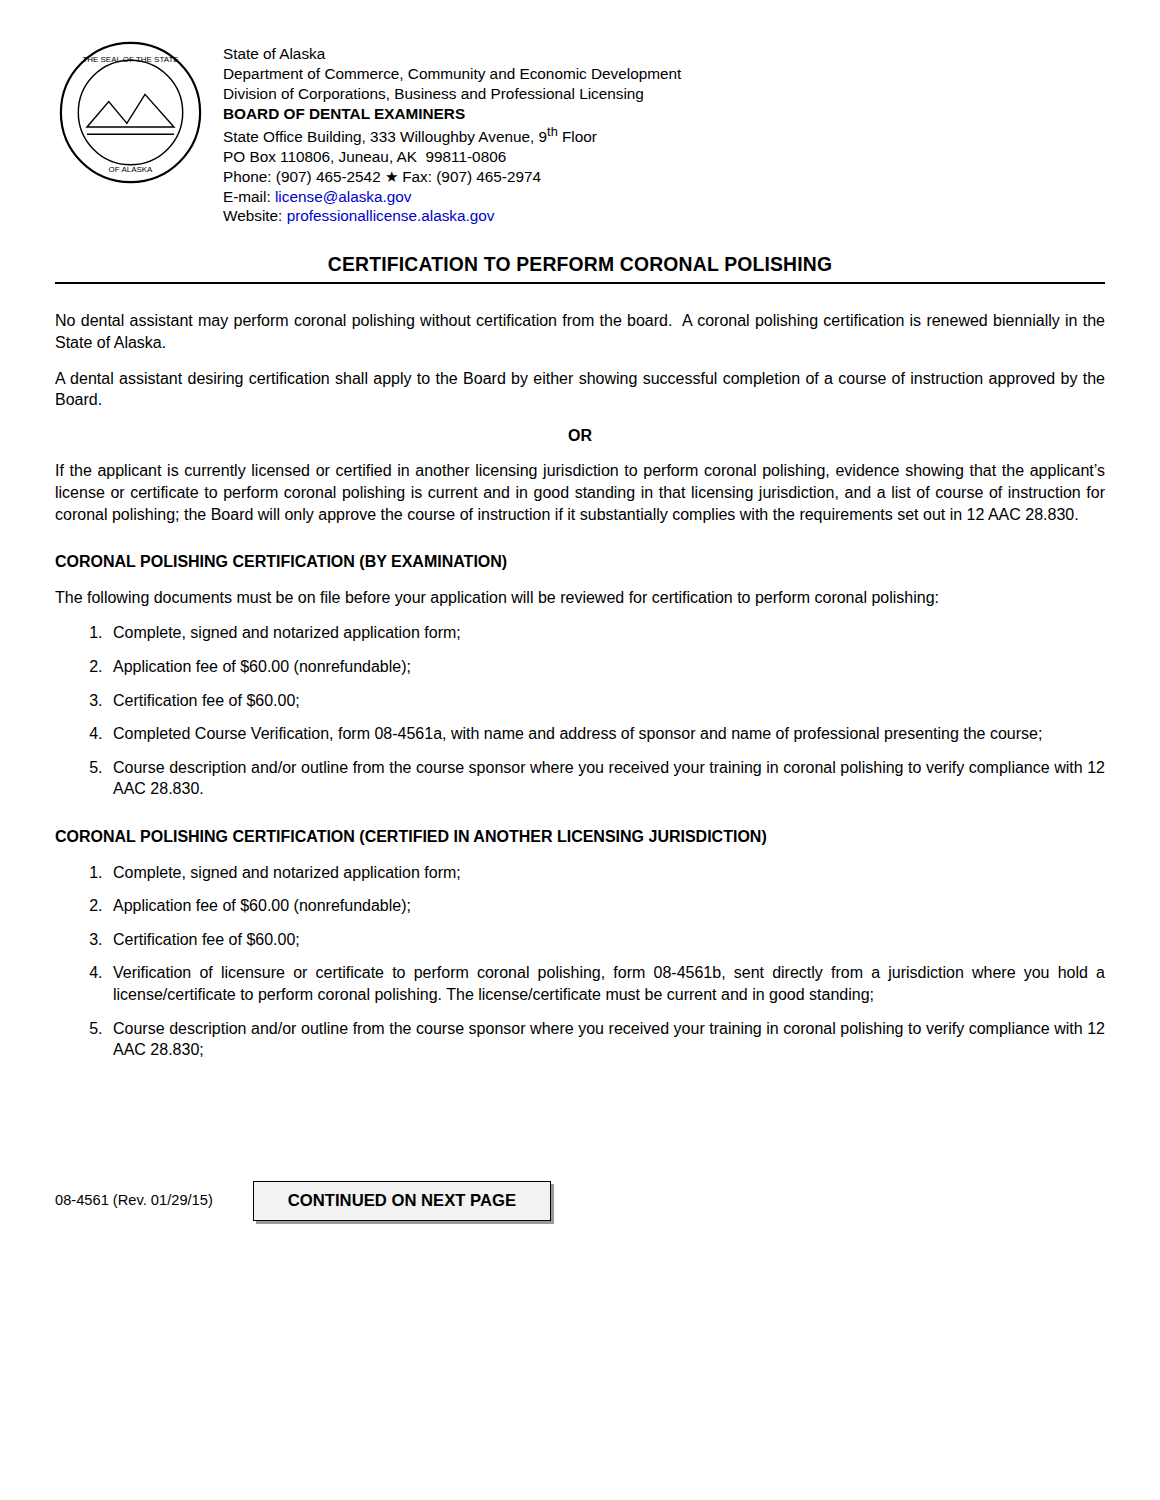State of Alaska
Department of Commerce, Community and Economic Development
Division of Corporations, Business and Professional Licensing
BOARD OF DENTAL EXAMINERS
State Office Building, 333 Willoughby Avenue, 9th Floor
PO Box 110806, Juneau, AK 99811-0806
Phone: (907) 465-2542 ★ Fax: (907) 465-2974
E-mail: license@alaska.gov
Website: professionallicense.alaska.gov
CERTIFICATION TO PERFORM CORONAL POLISHING
No dental assistant may perform coronal polishing without certification from the board. A coronal polishing certification is renewed biennially in the State of Alaska.
A dental assistant desiring certification shall apply to the Board by either showing successful completion of a course of instruction approved by the Board.
OR
If the applicant is currently licensed or certified in another licensing jurisdiction to perform coronal polishing, evidence showing that the applicant’s license or certificate to perform coronal polishing is current and in good standing in that licensing jurisdiction, and a list of course of instruction for coronal polishing; the Board will only approve the course of instruction if it substantially complies with the requirements set out in 12 AAC 28.830.
Coronal Polishing Certification (By Examination)
The following documents must be on file before your application will be reviewed for certification to perform coronal polishing:
Complete, signed and notarized application form;
Application fee of $60.00 (nonrefundable);
Certification fee of $60.00;
Completed Course Verification, form 08-4561a, with name and address of sponsor and name of professional presenting the course;
Course description and/or outline from the course sponsor where you received your training in coronal polishing to verify compliance with 12 AAC 28.830.
Coronal Polishing Certification (Certified in Another Licensing Jurisdiction)
Complete, signed and notarized application form;
Application fee of $60.00 (nonrefundable);
Certification fee of $60.00;
Verification of licensure or certificate to perform coronal polishing, form 08-4561b, sent directly from a jurisdiction where you hold a license/certificate to perform coronal polishing. The license/certificate must be current and in good standing;
Course description and/or outline from the course sponsor where you received your training in coronal polishing to verify compliance with 12 AAC 28.830;
08-4561 (Rev. 01/29/15)
CONTINUED ON NEXT PAGE